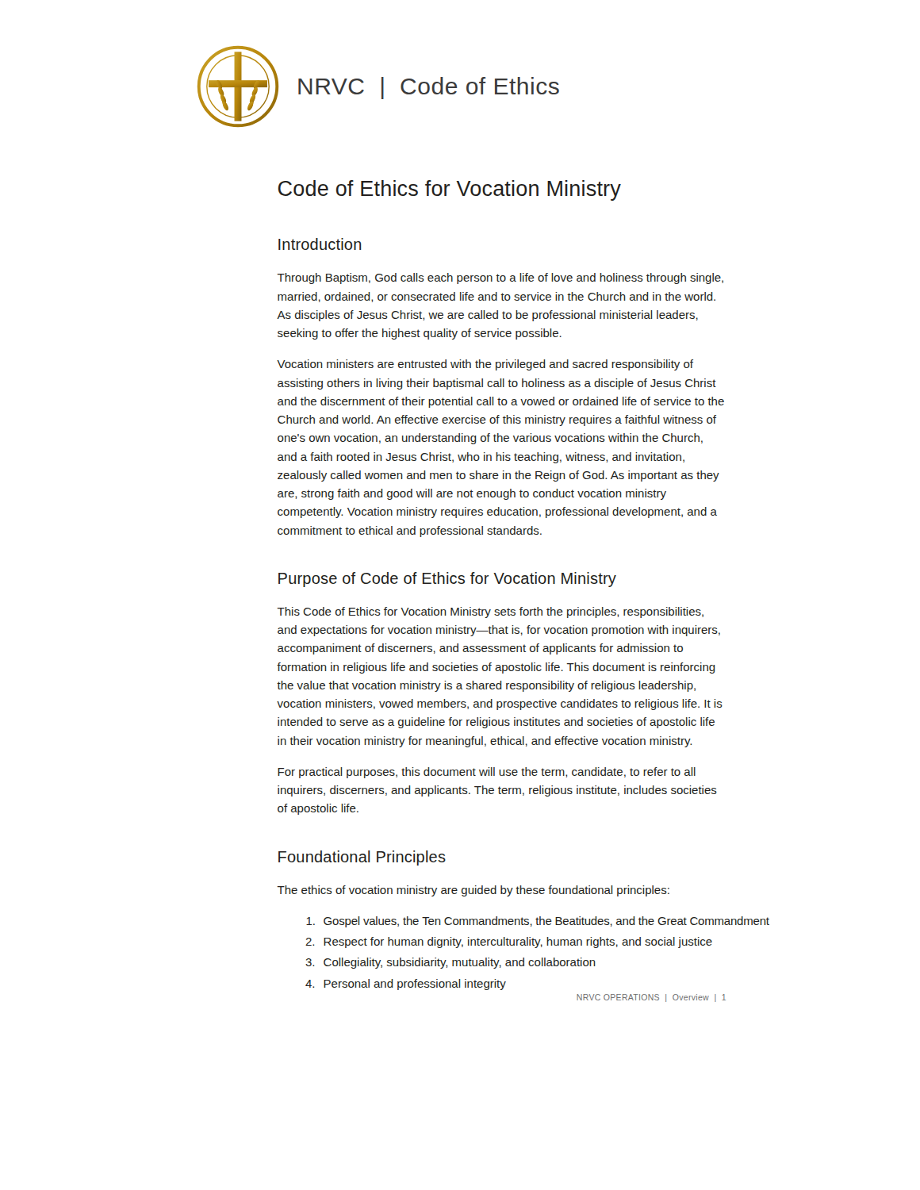NRVC | Code of Ethics
Code of Ethics for Vocation Ministry
Introduction
Through Baptism, God calls each person to a life of love and holiness through single, married, ordained, or consecrated life and to service in the Church and in the world. As disciples of Jesus Christ, we are called to be professional ministerial leaders, seeking to offer the highest quality of service possible.
Vocation ministers are entrusted with the privileged and sacred responsibility of assisting others in living their baptismal call to holiness as a disciple of Jesus Christ and the discernment of their potential call to a vowed or ordained life of service to the Church and world. An effective exercise of this ministry requires a faithful witness of one's own vocation, an understanding of the various vocations within the Church, and a faith rooted in Jesus Christ, who in his teaching, witness, and invitation, zealously called women and men to share in the Reign of God. As important as they are, strong faith and good will are not enough to conduct vocation ministry competently. Vocation ministry requires education, professional development, and a commitment to ethical and professional standards.
Purpose of Code of Ethics for Vocation Ministry
This Code of Ethics for Vocation Ministry sets forth the principles, responsibilities, and expectations for vocation ministry—that is, for vocation promotion with inquirers, accompaniment of discerners, and assessment of applicants for admission to formation in religious life and societies of apostolic life. This document is reinforcing the value that vocation ministry is a shared responsibility of religious leadership, vocation ministers, vowed members, and prospective candidates to religious life. It is intended to serve as a guideline for religious institutes and societies of apostolic life in their vocation ministry for meaningful, ethical, and effective vocation ministry.
For practical purposes, this document will use the term, candidate, to refer to all inquirers, discerners, and applicants. The term, religious institute, includes societies of apostolic life.
Foundational Principles
The ethics of vocation ministry are guided by these foundational principles:
Gospel values, the Ten Commandments, the Beatitudes, and the Great Commandment
Respect for human dignity, interculturality, human rights, and social justice
Collegiality, subsidiarity, mutuality, and collaboration
Personal and professional integrity
NRVC OPERATIONS | Overview | 1